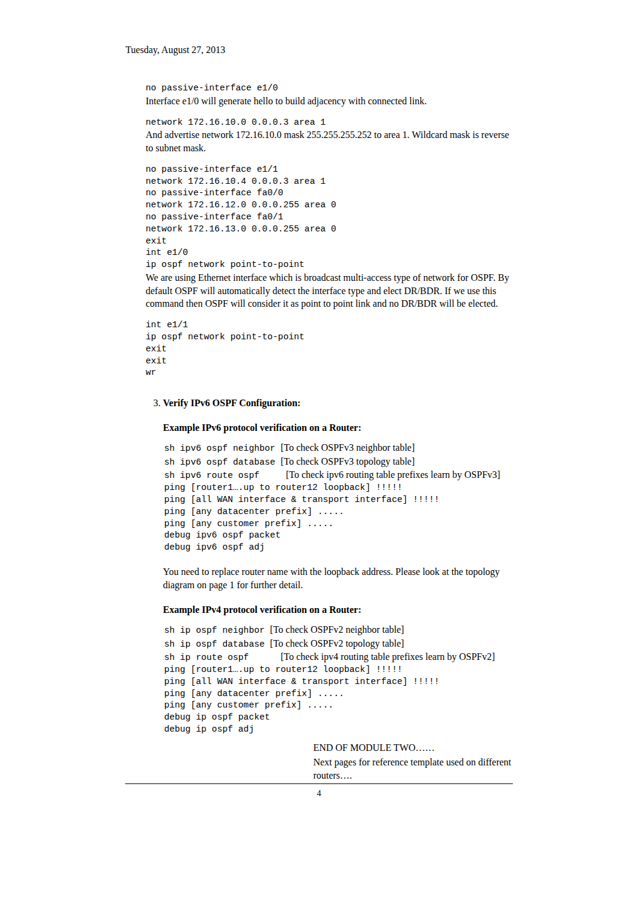Tuesday, August 27, 2013
no passive-interface e1/0
Interface e1/0 will generate hello to build adjacency with connected link.
network 172.16.10.0 0.0.0.3 area 1
And advertise network 172.16.10.0 mask 255.255.255.252 to area 1. Wildcard mask is reverse to subnet mask.
no passive-interface e1/1
network 172.16.10.4 0.0.0.3 area 1
no passive-interface fa0/0
network 172.16.12.0 0.0.0.255 area 0
no passive-interface fa0/1
network 172.16.13.0 0.0.0.255 area 0
exit
int e1/0
ip ospf network point-to-point
We are using Ethernet interface which is broadcast multi-access type of network for OSPF. By default OSPF will automatically detect the interface type and elect DR/BDR. If we use this command then OSPF will consider it as point to point link and no DR/BDR will be elected.
int e1/1
ip ospf network point-to-point
exit
exit
wr
Verify IPv6 OSPF Configuration:
Example IPv6 protocol verification on a Router:
sh ipv6 ospf neighbor [To check OSPFv3 neighbor table]
sh ipv6 ospf database [To check OSPFv3 topology table]
sh ipv6 route ospf     [To check ipv6 routing table prefixes learn by OSPFv3]
ping [router1….up to router12 loopback] !!!!!
ping [all WAN interface & transport interface] !!!!!
ping [any datacenter prefix] .....
ping [any customer prefix] .....
debug ipv6 ospf packet
debug ipv6 ospf adj
You need to replace router name with the loopback address. Please look at the topology diagram on page 1 for further detail.
Example IPv4 protocol verification on a Router:
sh ip ospf neighbor [To check OSPFv2 neighbor table]
sh ip ospf database [To check OSPFv2 topology table]
sh ip route ospf      [To check ipv4 routing table prefixes learn by OSPFv2]
ping [router1….up to router12 loopback] !!!!!
ping [all WAN interface & transport interface] !!!!!
ping [any datacenter prefix] .....
ping [any customer prefix] .....
debug ip ospf packet
debug ip ospf adj
END OF MODULE TWO……
Next pages for reference template used on different routers….
4